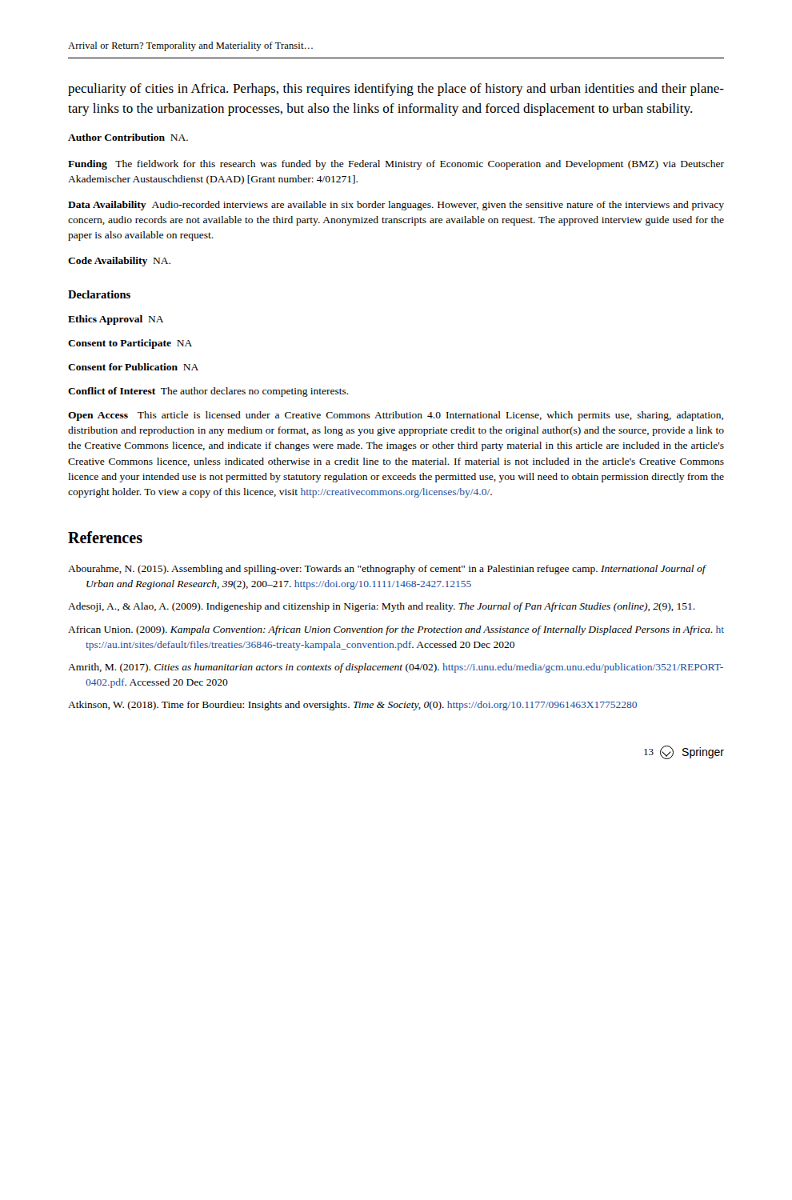Arrival or Return? Temporality and Materiality of Transit…
peculiarity of cities in Africa. Perhaps, this requires identifying the place of history and urban identities and their planetary links to the urbanization processes, but also the links of informality and forced displacement to urban stability.
Author Contribution NA.
Funding The fieldwork for this research was funded by the Federal Ministry of Economic Cooperation and Development (BMZ) via Deutscher Akademischer Austauschdienst (DAAD) [Grant number: 4/01271].
Data Availability Audio-recorded interviews are available in six border languages. However, given the sensitive nature of the interviews and privacy concern, audio records are not available to the third party. Anonymized transcripts are available on request. The approved interview guide used for the paper is also available on request.
Code Availability NA.
Declarations
Ethics Approval NA
Consent to Participate NA
Consent for Publication NA
Conflict of Interest The author declares no competing interests.
Open Access This article is licensed under a Creative Commons Attribution 4.0 International License, which permits use, sharing, adaptation, distribution and reproduction in any medium or format, as long as you give appropriate credit to the original author(s) and the source, provide a link to the Creative Commons licence, and indicate if changes were made. The images or other third party material in this article are included in the article's Creative Commons licence, unless indicated otherwise in a credit line to the material. If material is not included in the article's Creative Commons licence and your intended use is not permitted by statutory regulation or exceeds the permitted use, you will need to obtain permission directly from the copyright holder. To view a copy of this licence, visit http://creativecommons.org/licenses/by/4.0/.
References
Abourahme, N. (2015). Assembling and spilling-over: Towards an "ethnography of cement" in a Palestinian refugee camp. International Journal of Urban and Regional Research, 39(2), 200–217. https://doi.org/10.1111/1468-2427.12155
Adesoji, A., & Alao, A. (2009). Indigeneship and citizenship in Nigeria: Myth and reality. The Journal of Pan African Studies (online), 2(9), 151.
African Union. (2009). Kampala Convention: African Union Convention for the Protection and Assistance of Internally Displaced Persons in Africa. https://au.int/sites/default/files/treaties/36846-treaty-kampala_convention.pdf. Accessed 20 Dec 2020
Amrith, M. (2017). Cities as humanitarian actors in contexts of displacement (04/02). https://i.unu.edu/media/gcm.unu.edu/publication/3521/REPORT-0402.pdf. Accessed 20 Dec 2020
Atkinson, W. (2018). Time for Bourdieu: Insights and oversights. Time & Society, 0(0). https://doi.org/10.1177/0961463X17752280
13 Springer